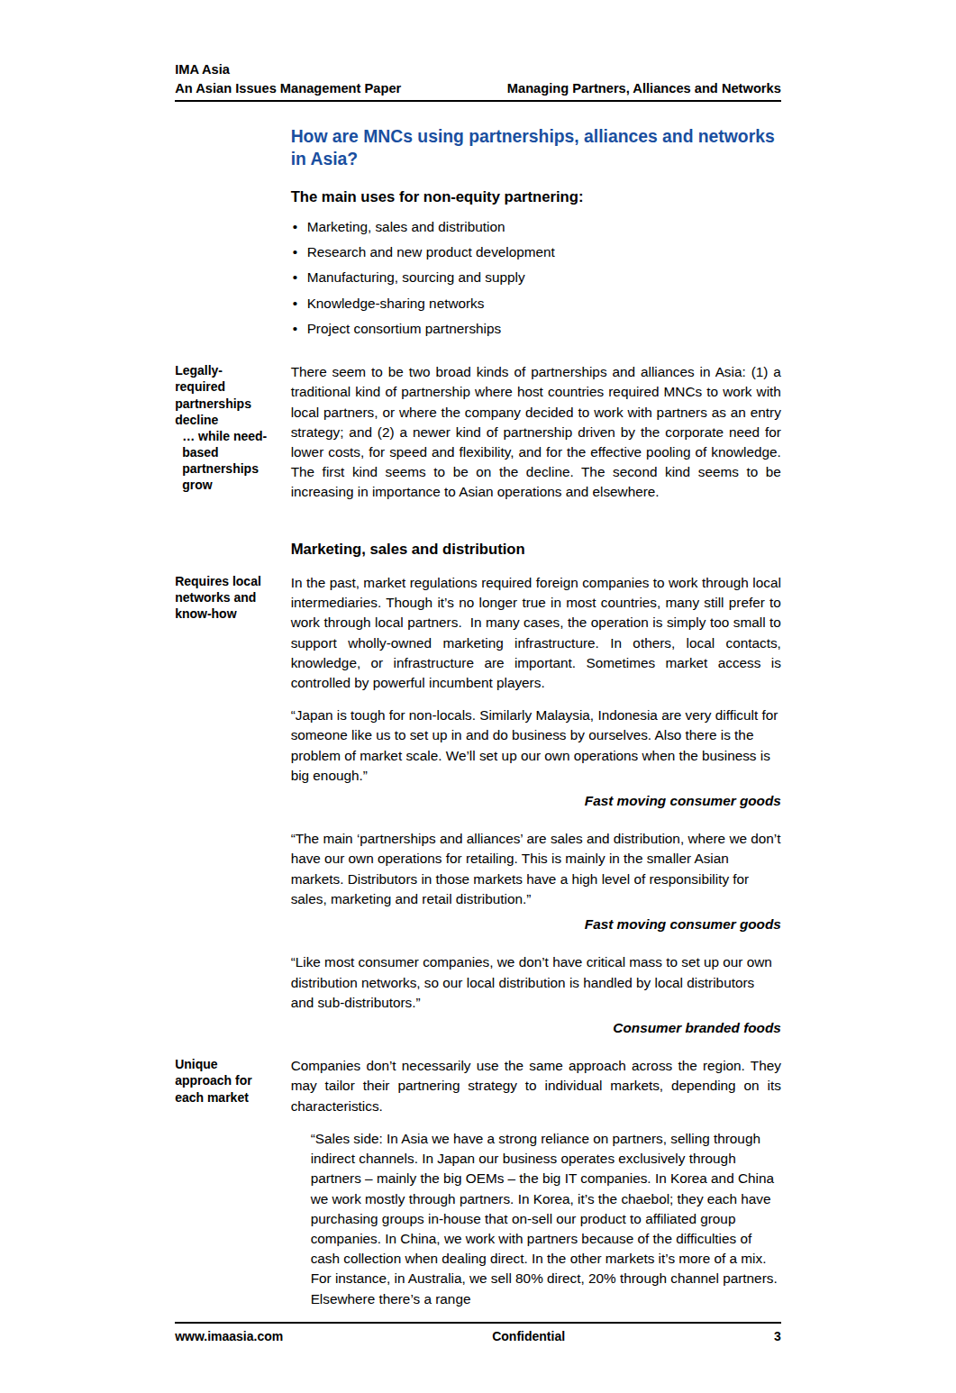IMA Asia
An Asian Issues Management Paper Managing Partners, Alliances and Networks
How are MNCs using partnerships, alliances and networks in Asia?
The main uses for non-equity partnering:
Marketing, sales and distribution
Research and new product development
Manufacturing, sourcing and supply
Knowledge-sharing networks
Project consortium partnerships
Legally-required partnerships decline … while need-based partnerships grow
There seem to be two broad kinds of partnerships and alliances in Asia: (1) a traditional kind of partnership where host countries required MNCs to work with local partners, or where the company decided to work with partners as an entry strategy; and (2) a newer kind of partnership driven by the corporate need for lower costs, for speed and flexibility, and for the effective pooling of knowledge. The first kind seems to be on the decline. The second kind seems to be increasing in importance to Asian operations and elsewhere.
Marketing, sales and distribution
Requires local networks and know-how
In the past, market regulations required foreign companies to work through local intermediaries. Though it’s no longer true in most countries, many still prefer to work through local partners. In many cases, the operation is simply too small to support wholly-owned marketing infrastructure. In others, local contacts, knowledge, or infrastructure are important. Sometimes market access is controlled by powerful incumbent players.
“Japan is tough for non-locals. Similarly Malaysia, Indonesia are very difficult for someone like us to set up in and do business by ourselves. Also there is the problem of market scale. We’ll set up our own operations when the business is big enough.”
Fast moving consumer goods
“The main ‘partnerships and alliances’ are sales and distribution, where we don’t have our own operations for retailing. This is mainly in the smaller Asian markets. Distributors in those markets have a high level of responsibility for sales, marketing and retail distribution.”
Fast moving consumer goods
“Like most consumer companies, we don’t have critical mass to set up our own distribution networks, so our local distribution is handled by local distributors and sub-distributors.”
Consumer branded foods
Unique approach for each market
Companies don’t necessarily use the same approach across the region. They may tailor their partnering strategy to individual markets, depending on its characteristics.
“Sales side: In Asia we have a strong reliance on partners, selling through indirect channels. In Japan our business operates exclusively through partners – mainly the big OEMs – the big IT companies. In Korea and China we work mostly through partners. In Korea, it’s the chaebol; they each have purchasing groups in-house that on-sell our product to affiliated group companies. In China, we work with partners because of the difficulties of cash collection when dealing direct. In the other markets it’s more of a mix. For instance, in Australia, we sell 80% direct, 20% through channel partners. Elsewhere there’s a range
www.imaasia.com Confidential 3